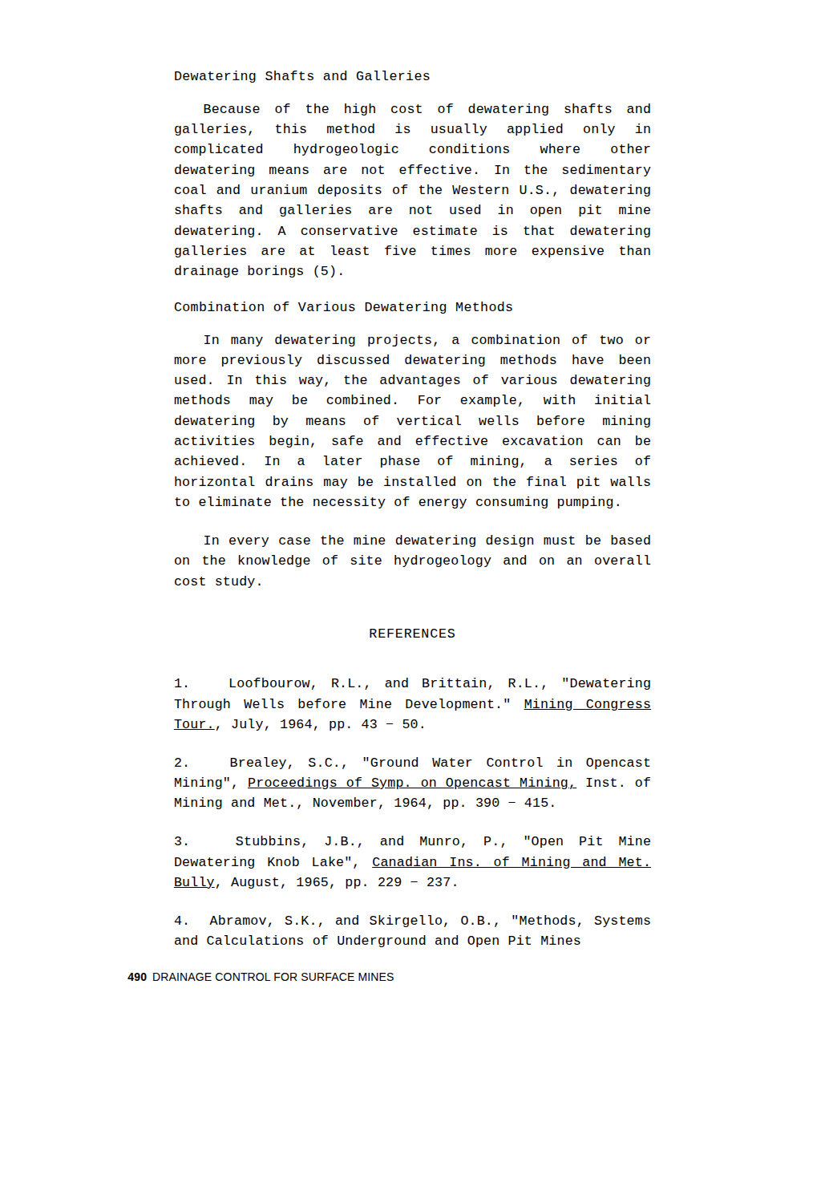Dewatering Shafts and Galleries
Because of the high cost of dewatering shafts and galleries, this method is usually applied only in complicated hydrogeologic conditions where other dewatering means are not effective. In the sedimentary coal and uranium deposits of the Western U.S., dewatering shafts and galleries are not used in open pit mine dewatering. A conservative estimate is that dewatering galleries are at least five times more expensive than drainage borings (5).
Combination of Various Dewatering Methods
In many dewatering projects, a combination of two or more previously discussed dewatering methods have been used. In this way, the advantages of various dewatering methods may be combined. For example, with initial dewatering by means of vertical wells before mining activities begin, safe and effective excavation can be achieved. In a later phase of mining, a series of horizontal drains may be installed on the final pit walls to eliminate the necessity of energy consuming pumping.
In every case the mine dewatering design must be based on the knowledge of site hydrogeology and on an overall cost study.
REFERENCES
1. Loofbourow, R.L., and Brittain, R.L., "Dewatering Through Wells before Mine Development." Mining Congress Tour., July, 1964, pp. 43 − 50.
2. Brealey, S.C., "Ground Water Control in Opencast Mining", Proceedings of Symp. on Opencast Mining, Inst. of Mining and Met., November, 1964, pp. 390 − 415.
3. Stubbins, J.B., and Munro, P., "Open Pit Mine Dewatering Knob Lake", Canadian Ins. of Mining and Met. Bully, August, 1965, pp. 229 − 237.
4. Abramov, S.K., and Skirgello, O.B., "Methods, Systems and Calculations of Underground and Open Pit Mines
490 DRAINAGE CONTROL FOR SURFACE MINES